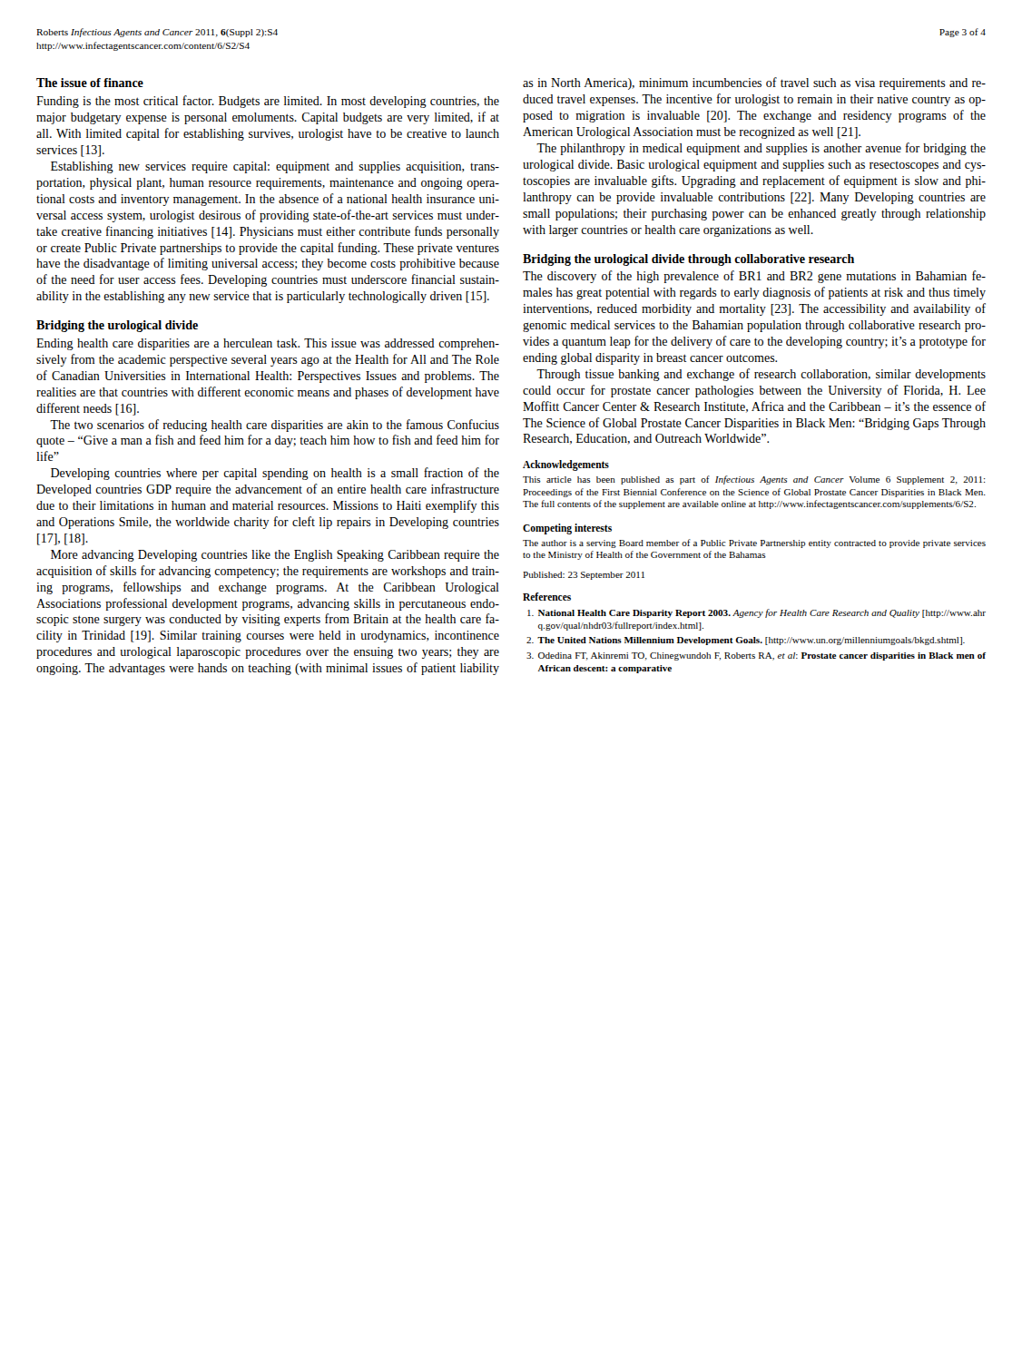Roberts Infectious Agents and Cancer 2011, 6(Suppl 2):S4
http://www.infectagentscancer.com/content/6/S2/S4
Page 3 of 4
The issue of finance
Funding is the most critical factor. Budgets are limited. In most developing countries, the major budgetary expense is personal emoluments. Capital budgets are very limited, if at all. With limited capital for establishing survives, urologist have to be creative to launch services [13].
Establishing new services require capital: equipment and supplies acquisition, transportation, physical plant, human resource requirements, maintenance and ongoing operational costs and inventory management. In the absence of a national health insurance universal access system, urologist desirous of providing state-of-the-art services must undertake creative financing initiatives [14]. Physicians must either contribute funds personally or create Public Private partnerships to provide the capital funding. These private ventures have the disadvantage of limiting universal access; they become costs prohibitive because of the need for user access fees. Developing countries must underscore financial sustainability in the establishing any new service that is particularly technologically driven [15].
Bridging the urological divide
Ending health care disparities are a herculean task. This issue was addressed comprehensively from the academic perspective several years ago at the Health for All and The Role of Canadian Universities in International Health: Perspectives Issues and problems. The realities are that countries with different economic means and phases of development have different needs [16].
The two scenarios of reducing health care disparities are akin to the famous Confucius quote – “Give a man a fish and feed him for a day; teach him how to fish and feed him for life”
Developing countries where per capital spending on health is a small fraction of the Developed countries GDP require the advancement of an entire health care infrastructure due to their limitations in human and material resources. Missions to Haiti exemplify this and Operations Smile, the worldwide charity for cleft lip repairs in Developing countries [17], [18].
More advancing Developing countries like the English Speaking Caribbean require the acquisition of skills for advancing competency; the requirements are workshops and training programs, fellowships and exchange programs. At the Caribbean Urological Associations professional development programs, advancing skills in percutaneous endoscopic stone surgery was conducted by visiting experts from Britain at the health care facility in Trinidad [19]. Similar training courses were held in urodynamics, incontinence procedures and urological laparoscopic procedures over the ensuing two years; they are ongoing. The advantages were hands on teaching (with minimal issues of patient liability as in North America), minimum incumbencies of travel such as visa requirements and reduced travel expenses. The incentive for urologist to remain in their native country as opposed to migration is invaluable [20]. The exchange and residency programs of the American Urological Association must be recognized as well [21].
The philanthropy in medical equipment and supplies is another avenue for bridging the urological divide. Basic urological equipment and supplies such as resectoscopes and cystoscopies are invaluable gifts. Upgrading and replacement of equipment is slow and philanthropy can be provide invaluable contributions [22]. Many Developing countries are small populations; their purchasing power can be enhanced greatly through relationship with larger countries or health care organizations as well.
Bridging the urological divide through collaborative research
The discovery of the high prevalence of BR1 and BR2 gene mutations in Bahamian females has great potential with regards to early diagnosis of patients at risk and thus timely interventions, reduced morbidity and mortality [23]. The accessibility and availability of genomic medical services to the Bahamian population through collaborative research provides a quantum leap for the delivery of care to the developing country; it’s a prototype for ending global disparity in breast cancer outcomes.
Through tissue banking and exchange of research collaboration, similar developments could occur for prostate cancer pathologies between the University of Florida, H. Lee Moffitt Cancer Center & Research Institute, Africa and the Caribbean – it’s the essence of The Science of Global Prostate Cancer Disparities in Black Men: “Bridging Gaps Through Research, Education, and Outreach Worldwide”.
Acknowledgements
This article has been published as part of Infectious Agents and Cancer Volume 6 Supplement 2, 2011: Proceedings of the First Biennial Conference on the Science of Global Prostate Cancer Disparities in Black Men. The full contents of the supplement are available online at http://www.infectagentscancer.com/supplements/6/S2.
Competing interests
The author is a serving Board member of a Public Private Partnership entity contracted to provide private services to the Ministry of Health of the Government of the Bahamas
Published: 23 September 2011
References
National Health Care Disparity Report 2003. Agency for Health Care Research and Quality [http://www.ahrq.gov/qual/nhdr03/fullreport/index.html].
The United Nations Millennium Development Goals. [http://www.un.org/millenniumgoals/bkgd.shtml].
Odedina FT, Akinremi TO, Chinegwundoh F, Roberts RA, et al: Prostate cancer disparities in Black men of African descent: a comparative